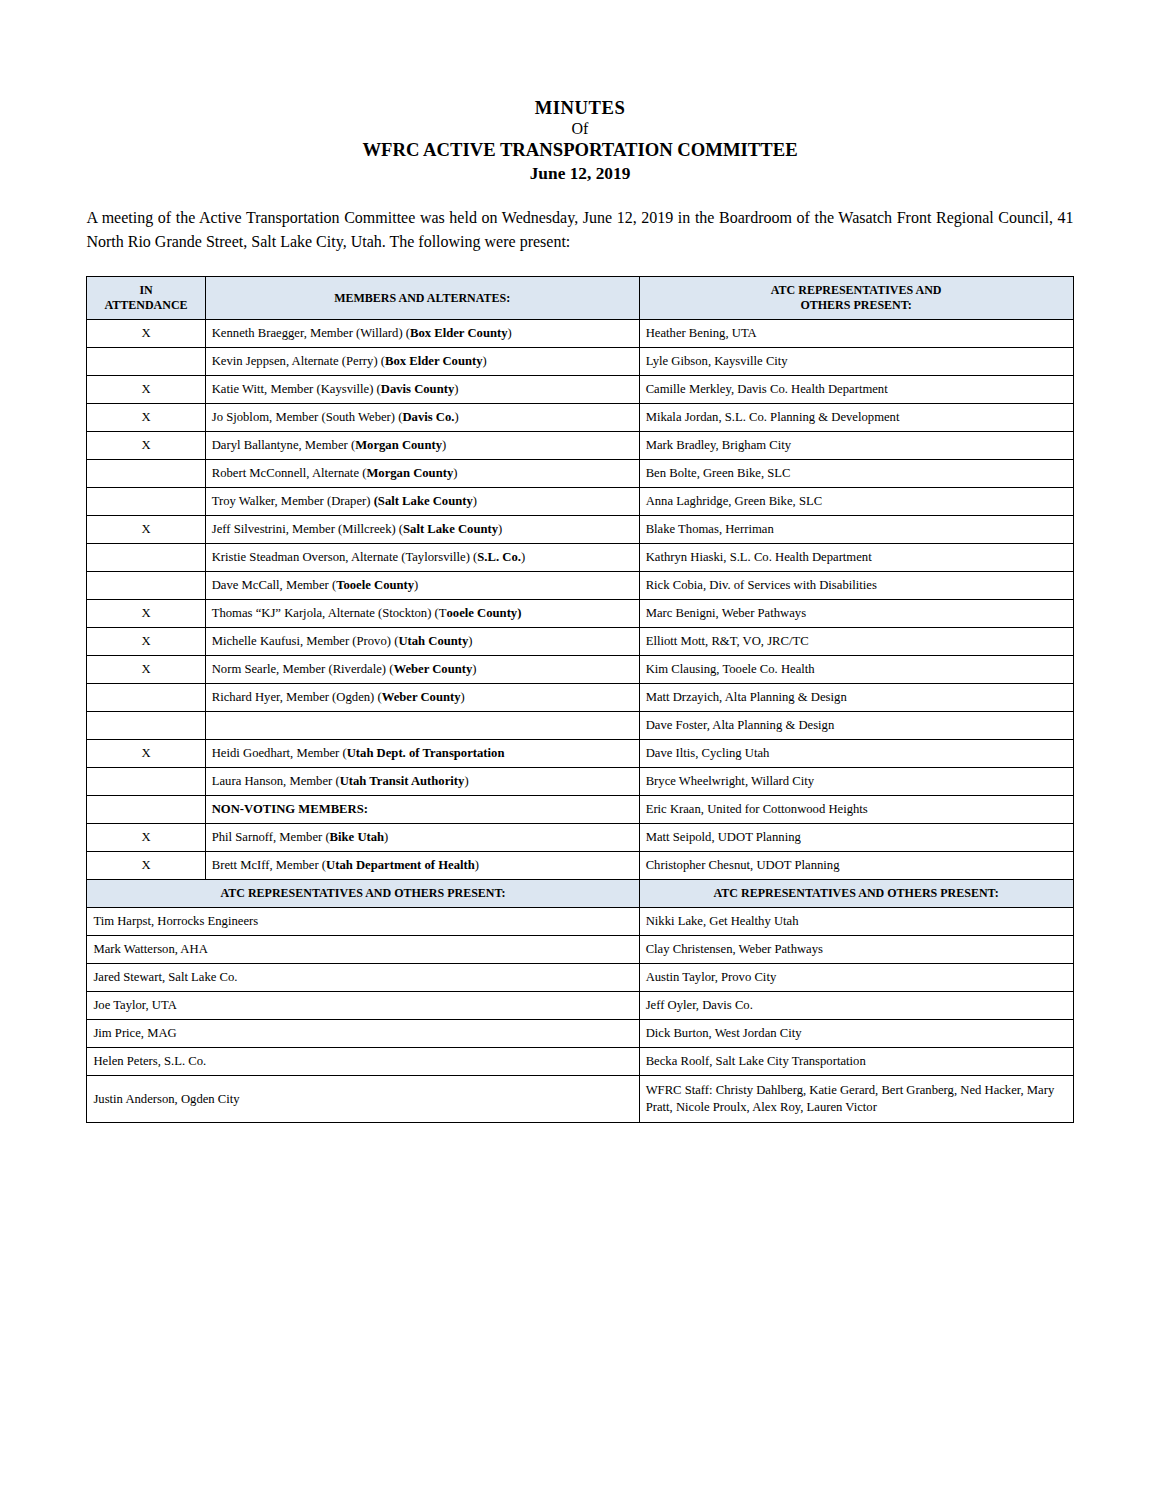MINUTES
Of
WFRC ACTIVE TRANSPORTATION COMMITTEE
June 12, 2019
A meeting of the Active Transportation Committee was held on Wednesday, June 12, 2019 in the Boardroom of the Wasatch Front Regional Council, 41 North Rio Grande Street, Salt Lake City, Utah. The following were present:
| IN ATTENDANCE | MEMBERS AND ALTERNATES: | ATC REPRESENTATIVES AND OTHERS PRESENT: |
| --- | --- | --- |
| X | Kenneth Braegger, Member (Willard) ( Box Elder County ) | Heather Bening, UTA |
| | Kevin Jeppsen, Alternate (Perry) ( Box Elder County ) | Lyle Gibson, Kaysville City |
| X | Katie Witt, Member (Kaysville) ( Davis County ) | Camille Merkley, Davis Co. Health Department |
| X | Jo Sjoblom, Member (South Weber) ( Davis Co. ) | Mikala Jordan, S.L. Co. Planning & Development |
| X | Daryl Ballantyne, Member ( Morgan County ) | Mark Bradley, Brigham City |
| | Robert McConnell, Alternate ( Morgan County ) | Ben Bolte, Green Bike, SLC |
| | Troy Walker, Member (Draper) (Salt Lake County ) | Anna Laghridge, Green Bike, SLC |
| X | Jeff Silvestrini, Member (Millcreek) ( Salt Lake County ) | Blake Thomas, Herriman |
| | Kristie Steadman Overson, Alternate (Taylorsville) ( S.L. Co. ) | Kathryn Hiaski, S.L. Co. Health Department |
| | Dave McCall, Member ( Tooele County ) | Rick Cobia, Div. of Services with Disabilities |
| X | Thomas “KJ” Karjola, Alternate (Stockton) (T ooele County) | Marc Benigni, Weber Pathways |
| X | Michelle Kaufusi, Member (Provo) ( Utah County ) | Elliott Mott, R&T, VO, JRC/TC |
| X | Norm Searle, Member (Riverdale) ( Weber County ) | Kim Clausing, Tooele Co. Health |
| | Richard Hyer, Member (Ogden) ( Weber County ) | Matt Drzayich, Alta Planning & Design |
| | | Dave Foster, Alta Planning & Design |
| X | Heidi Goedhart, Member ( Utah Dept. of Transportation | Dave Iltis, Cycling Utah |
| | Laura Hanson, Member ( Utah Transit Authority ) | Bryce Wheelwright, Willard City |
| | NON-VOTING MEMBERS: | Eric Kraan, United for Cottonwood Heights |
| X | Phil Sarnoff, Member ( Bike Utah ) | Matt Seipold, UDOT Planning |
| X | Brett McIff, Member ( Utah Department of Health ) | Christopher Chesnut, UDOT Planning |
| ATC REPRESENTATIVES AND OTHERS PRESENT: | ATC REPRESENTATIVES AND OTHERS PRESENT: |
| Tim Harpst, Horrocks Engineers | Nikki Lake, Get Healthy Utah |
| Mark Watterson, AHA | Clay Christensen, Weber Pathways |
| Jared Stewart, Salt Lake Co. | Austin Taylor, Provo City |
| Joe Taylor, UTA | Jeff Oyler, Davis Co. |
| Jim Price, MAG | Dick Burton, West Jordan City |
| Helen Peters, S.L. Co. | Becka Roolf, Salt Lake City Transportation |
| Justin Anderson, Ogden City | WFRC Staff: Christy Dahlberg, Katie Gerard, Bert Granberg, Ned Hacker, Mary Pratt, Nicole Proulx, Alex Roy, Lauren Victor |